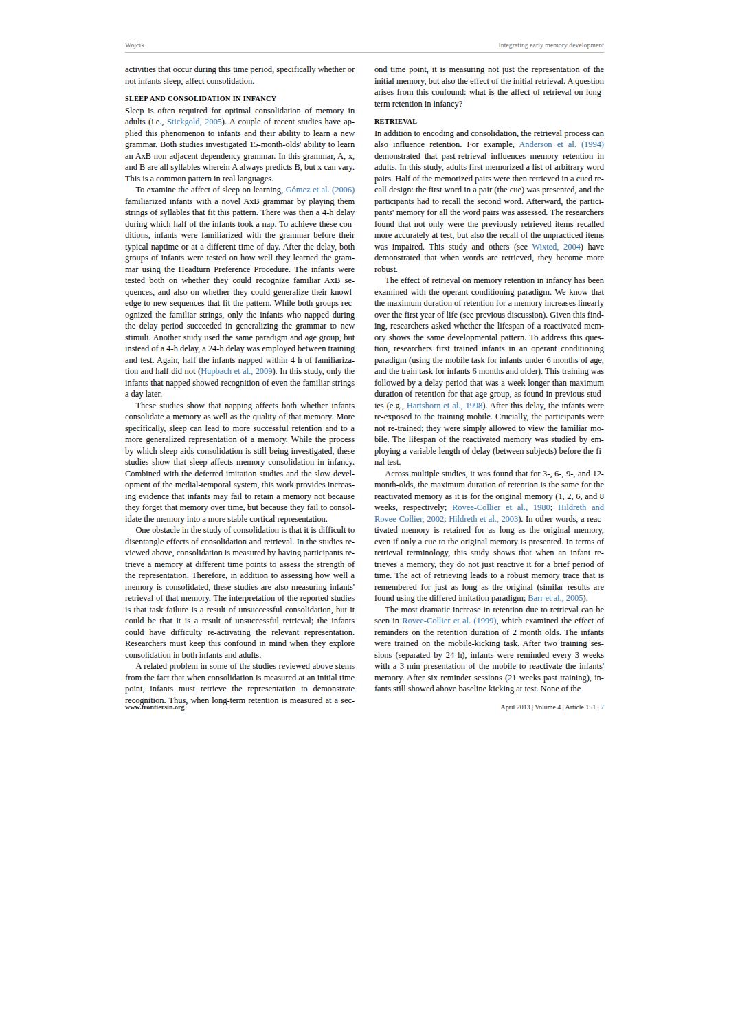Wojcik
Integrating early memory development
activities that occur during this time period, specifically whether or not infants sleep, affect consolidation.
SLEEP AND CONSOLIDATION IN INFANCY
Sleep is often required for optimal consolidation of memory in adults (i.e., Stickgold, 2005). A couple of recent studies have applied this phenomenon to infants and their ability to learn a new grammar. Both studies investigated 15-month-olds' ability to learn an AxB non-adjacent dependency grammar. In this grammar, A, x, and B are all syllables wherein A always predicts B, but x can vary. This is a common pattern in real languages.
To examine the affect of sleep on learning, Gómez et al. (2006) familiarized infants with a novel AxB grammar by playing them strings of syllables that fit this pattern. There was then a 4-h delay during which half of the infants took a nap. To achieve these conditions, infants were familiarized with the grammar before their typical naptime or at a different time of day. After the delay, both groups of infants were tested on how well they learned the grammar using the Headturn Preference Procedure. The infants were tested both on whether they could recognize familiar AxB sequences, and also on whether they could generalize their knowledge to new sequences that fit the pattern. While both groups recognized the familiar strings, only the infants who napped during the delay period succeeded in generalizing the grammar to new stimuli. Another study used the same paradigm and age group, but instead of a 4-h delay, a 24-h delay was employed between training and test. Again, half the infants napped within 4 h of familiarization and half did not (Hupbach et al., 2009). In this study, only the infants that napped showed recognition of even the familiar strings a day later.
These studies show that napping affects both whether infants consolidate a memory as well as the quality of that memory. More specifically, sleep can lead to more successful retention and to a more generalized representation of a memory. While the process by which sleep aids consolidation is still being investigated, these studies show that sleep affects memory consolidation in infancy. Combined with the deferred imitation studies and the slow development of the medial-temporal system, this work provides increasing evidence that infants may fail to retain a memory not because they forget that memory over time, but because they fail to consolidate the memory into a more stable cortical representation.
One obstacle in the study of consolidation is that it is difficult to disentangle effects of consolidation and retrieval. In the studies reviewed above, consolidation is measured by having participants retrieve a memory at different time points to assess the strength of the representation. Therefore, in addition to assessing how well a memory is consolidated, these studies are also measuring infants' retrieval of that memory. The interpretation of the reported studies is that task failure is a result of unsuccessful consolidation, but it could be that it is a result of unsuccessful retrieval; the infants could have difficulty re-activating the relevant representation. Researchers must keep this confound in mind when they explore consolidation in both infants and adults.
A related problem in some of the studies reviewed above stems from the fact that when consolidation is measured at an initial time point, infants must retrieve the representation to demonstrate recognition. Thus, when long-term retention is measured at a second time point, it is measuring not just the representation of the initial memory, but also the effect of the initial retrieval. A question arises from this confound: what is the affect of retrieval on long-term retention in infancy?
RETRIEVAL
In addition to encoding and consolidation, the retrieval process can also influence retention. For example, Anderson et al. (1994) demonstrated that past-retrieval influences memory retention in adults. In this study, adults first memorized a list of arbitrary word pairs. Half of the memorized pairs were then retrieved in a cued recall design: the first word in a pair (the cue) was presented, and the participants had to recall the second word. Afterward, the participants' memory for all the word pairs was assessed. The researchers found that not only were the previously retrieved items recalled more accurately at test, but also the recall of the unpracticed items was impaired. This study and others (see Wixted, 2004) have demonstrated that when words are retrieved, they become more robust.
The effect of retrieval on memory retention in infancy has been examined with the operant conditioning paradigm. We know that the maximum duration of retention for a memory increases linearly over the first year of life (see previous discussion). Given this finding, researchers asked whether the lifespan of a reactivated memory shows the same developmental pattern. To address this question, researchers first trained infants in an operant conditioning paradigm (using the mobile task for infants under 6 months of age, and the train task for infants 6 months and older). This training was followed by a delay period that was a week longer than maximum duration of retention for that age group, as found in previous studies (e.g., Hartshorn et al., 1998). After this delay, the infants were re-exposed to the training mobile. Crucially, the participants were not re-trained; they were simply allowed to view the familiar mobile. The lifespan of the reactivated memory was studied by employing a variable length of delay (between subjects) before the final test.
Across multiple studies, it was found that for 3-, 6-, 9-, and 12-month-olds, the maximum duration of retention is the same for the reactivated memory as it is for the original memory (1, 2, 6, and 8 weeks, respectively; Rovee-Collier et al., 1980; Hildreth and Rovee-Collier, 2002; Hildreth et al., 2003). In other words, a reactivated memory is retained for as long as the original memory, even if only a cue to the original memory is presented. In terms of retrieval terminology, this study shows that when an infant retrieves a memory, they do not just reactive it for a brief period of time. The act of retrieving leads to a robust memory trace that is remembered for just as long as the original (similar results are found using the differed imitation paradigm; Barr et al., 2005).
The most dramatic increase in retention due to retrieval can be seen in Rovee-Collier et al. (1999), which examined the effect of reminders on the retention duration of 2 month olds. The infants were trained on the mobile-kicking task. After two training sessions (separated by 24 h), infants were reminded every 3 weeks with a 3-min presentation of the mobile to reactivate the infants' memory. After six reminder sessions (21 weeks past training), infants still showed above baseline kicking at test. None of the
www.frontiersin.org
April 2013 | Volume 4 | Article 151 | 7